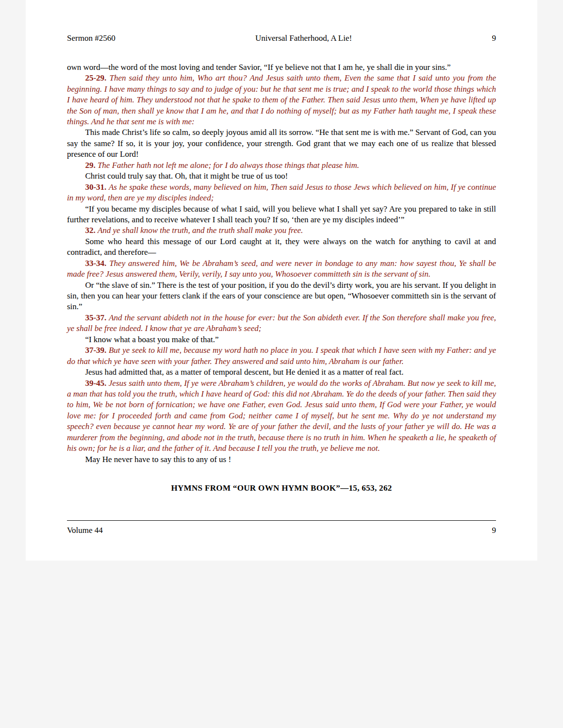Sermon #2560 Universal Fatherhood, A Lie! 9
own word—the word of the most loving and tender Savior, “If ye believe not that I am he, ye shall die in your sins.”
25-29. Then said they unto him, Who art thou? And Jesus saith unto them, Even the same that I said unto you from the beginning. I have many things to say and to judge of you: but he that sent me is true; and I speak to the world those things which I have heard of him. They understood not that he spake to them of the Father. Then said Jesus unto them, When ye have lifted up the Son of man, then shall ye know that I am he, and that I do nothing of myself; but as my Father hath taught me, I speak these things. And he that sent me is with me:
This made Christ’s life so calm, so deeply joyous amid all its sorrow. “He that sent me is with me.” Servant of God, can you say the same? If so, it is your joy, your confidence, your strength. God grant that we may each one of us realize that blessed presence of our Lord!
29. The Father hath not left me alone; for I do always those things that please him.
Christ could truly say that. Oh, that it might be true of us too!
30-31. As he spake these words, many believed on him, Then said Jesus to those Jews which believed on him, If ye continue in my word, then are ye my disciples indeed;
“If you became my disciples because of what I said, will you believe what I shall yet say? Are you prepared to take in still further revelations, and to receive whatever I shall teach you? If so, ‘then are ye my disciples indeed’”
32. And ye shall know the truth, and the truth shall make you free.
Some who heard this message of our Lord caught at it, they were always on the watch for anything to cavil at and contradict, and therefore—
33-34. They answered him, We be Abraham’s seed, and were never in bondage to any man: how sayest thou, Ye shall be made free? Jesus answered them, Verily, verily, I say unto you, Whosoever committeth sin is the servant of sin.
Or “the slave of sin.” There is the test of your position, if you do the devil’s dirty work, you are his servant. If you delight in sin, then you can hear your fetters clank if the ears of your conscience are but open, “Whosoever committeth sin is the servant of sin.”
35-37. And the servant abideth not in the house for ever: but the Son abideth ever. If the Son therefore shall make you free, ye shall be free indeed. I know that ye are Abraham’s seed;
“I know what a boast you make of that.”
37-39. But ye seek to kill me, because my word hath no place in you. I speak that which I have seen with my Father: and ye do that which ye have seen with your father. They answered and said unto him, Abraham is our father.
Jesus had admitted that, as a matter of temporal descent, but He denied it as a matter of real fact.
39-45. Jesus saith unto them, If ye were Abraham’s children, ye would do the works of Abraham. But now ye seek to kill me, a man that has told you the truth, which I have heard of God: this did not Abraham. Ye do the deeds of your father. Then said they to him, We be not born of fornication; we have one Father, even God. Jesus said unto them, If God were your Father, ye would love me: for I proceeded forth and came from God; neither came I of myself, but he sent me. Why do ye not understand my speech? even because ye cannot hear my word. Ye are of your father the devil, and the lusts of your father ye will do. He was a murderer from the beginning, and abode not in the truth, because there is no truth in him. When he speaketh a lie, he speaketh of his own; for he is a liar, and the father of it. And because I tell you the truth, ye believe me not.
May He never have to say this to any of us !
HYMNS FROM “OUR OWN HYMN BOOK”—15, 653, 262
Volume 44 9